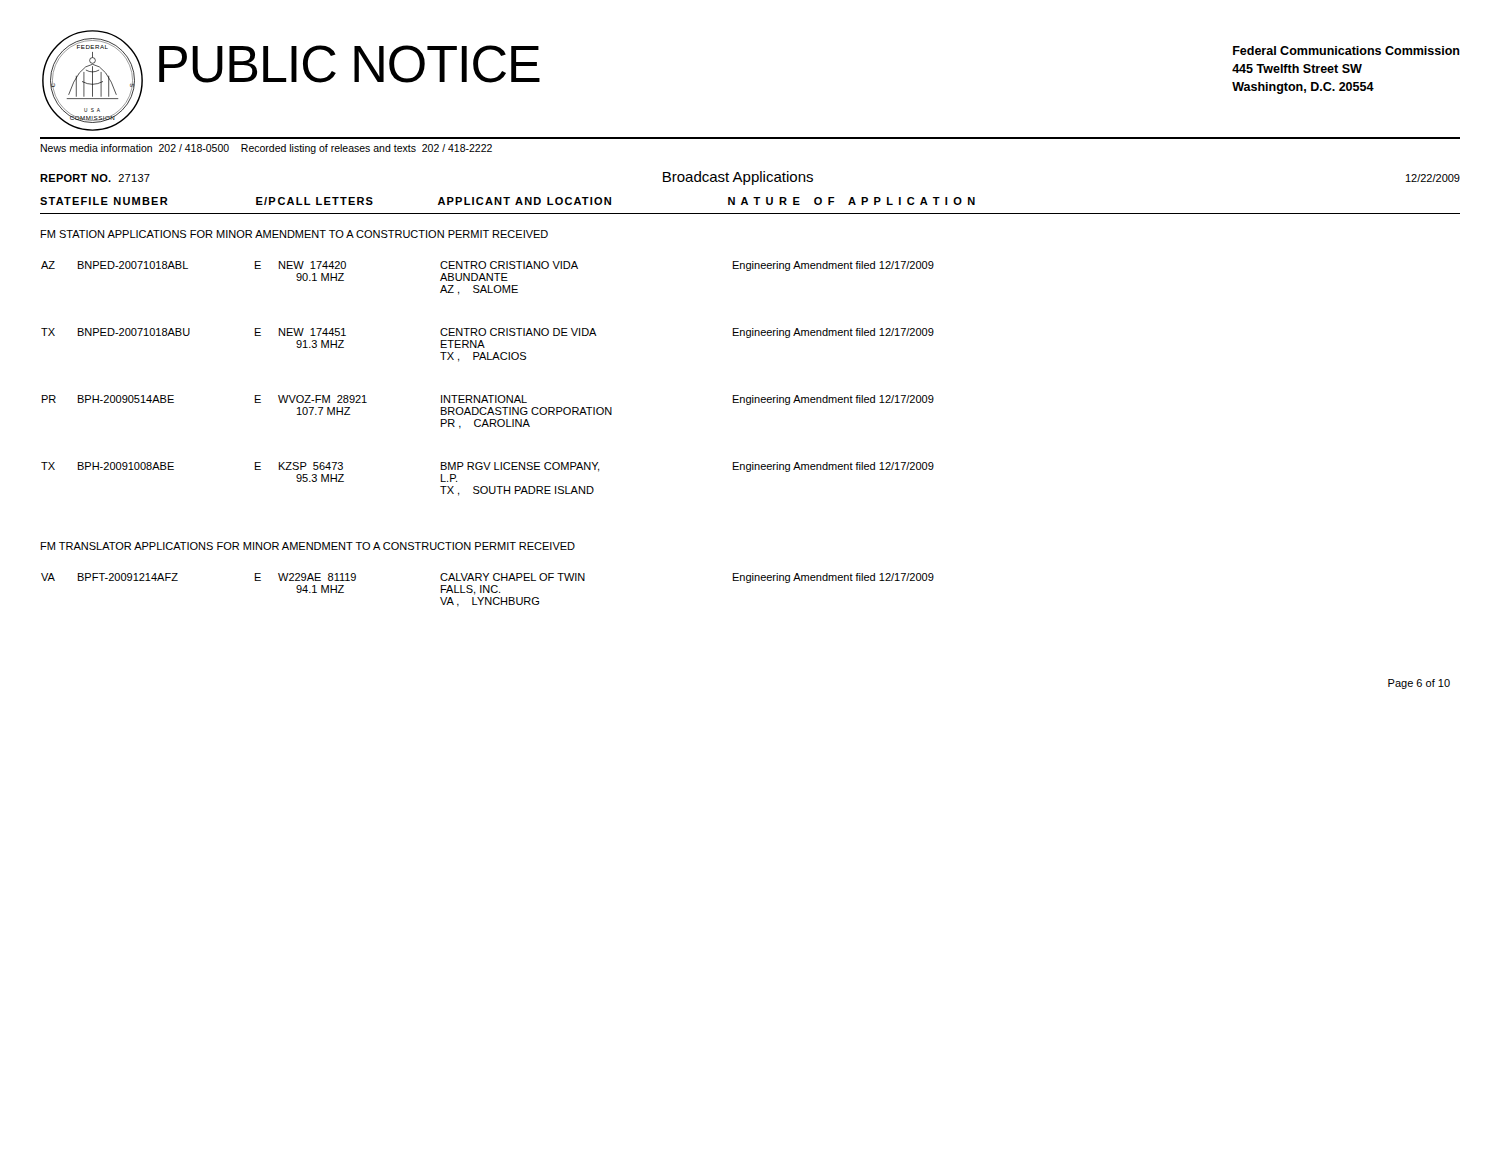FEDERAL COMMISSION C S U S A
PUBLIC NOTICE
Federal Communications Commission
445 Twelfth Street SW
Washington, D.C. 20554
News media information 202 / 418-0500 Recorded listing of releases and texts 202 / 418-2222
REPORT NO. 27137
Broadcast Applications
12/22/2009
| STATE | FILE NUMBER | E/P | CALL LETTERS | APPLICANT AND LOCATION | N A T U R E O F A P P L I C A T I O N |
FM STATION APPLICATIONS FOR MINOR AMENDMENT TO A CONSTRUCTION PERMIT RECEIVED
| AZ | BNPED-20071018ABL | E | NEW 174420 90.1 MHZ | CENTRO CRISTIANO VIDA ABUNDANTE AZ , SALOME | Engineering Amendment filed 12/17/2009 |
| TX | BNPED-20071018ABU | E | NEW 174451 91.3 MHZ | CENTRO CRISTIANO DE VIDA ETERNA TX , PALACIOS | Engineering Amendment filed 12/17/2009 |
| PR | BPH-20090514ABE | E | WVOZ-FM 28921 107.7 MHZ | INTERNATIONAL BROADCASTING CORPORATION PR , CAROLINA | Engineering Amendment filed 12/17/2009 |
| TX | BPH-20091008ABE | E | KZSP 56473 95.3 MHZ | BMP RGV LICENSE COMPANY, L.P. TX , SOUTH PADRE ISLAND | Engineering Amendment filed 12/17/2009 |
FM TRANSLATOR APPLICATIONS FOR MINOR AMENDMENT TO A CONSTRUCTION PERMIT RECEIVED
| VA | BPFT-20091214AFZ | E | W229AE 81119 94.1 MHZ | CALVARY CHAPEL OF TWIN FALLS, INC. VA , LYNCHBURG | Engineering Amendment filed 12/17/2009 |
Page 6 of 10